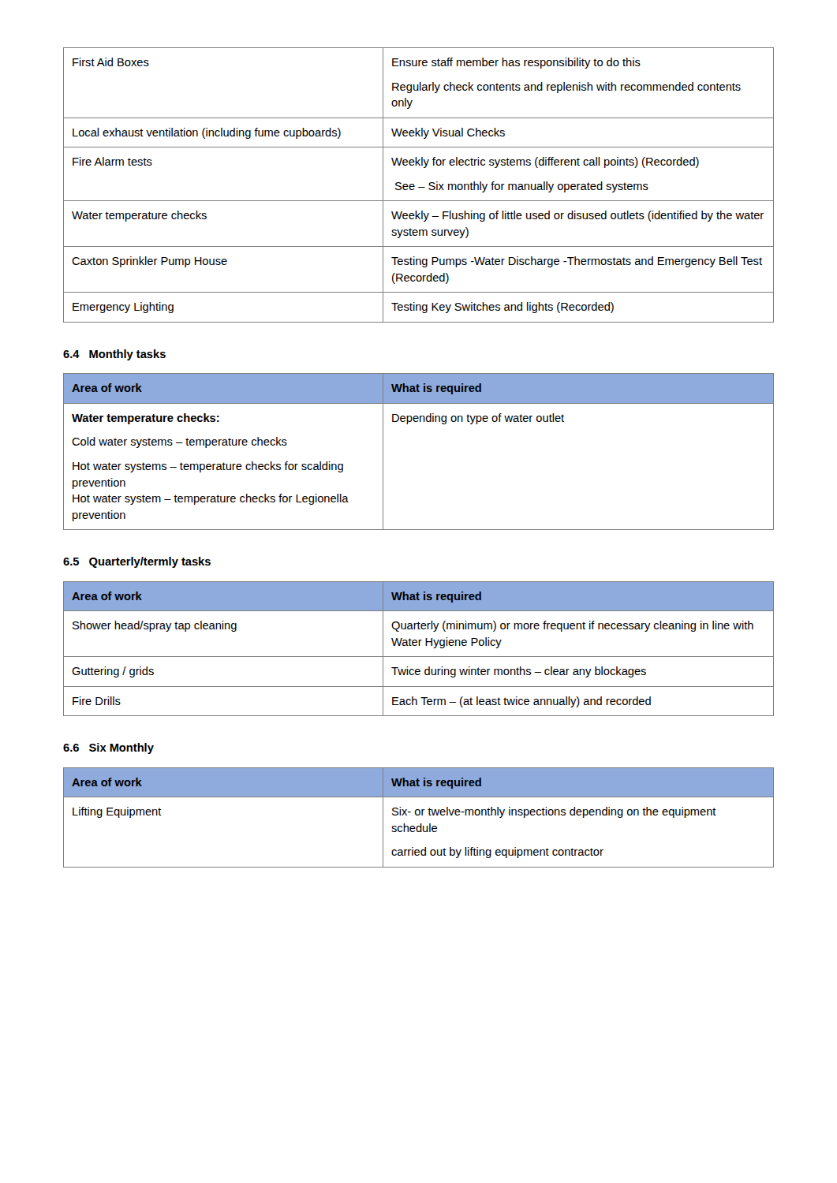| First Aid Boxes | Ensure staff member has responsibility to do this Regularly check contents and replenish with recommended contents only |
| Local exhaust ventilation (including fume cupboards) | Weekly Visual Checks |
| Fire Alarm tests | Weekly for electric systems (different call points) (Recorded) See – Six monthly for manually operated systems |
| Water temperature checks | Weekly – Flushing of little used or disused outlets (identified by the water system survey) |
| Caxton Sprinkler Pump House | Testing Pumps -Water Discharge -Thermostats and Emergency Bell Test (Recorded) |
| Emergency Lighting | Testing Key Switches and lights (Recorded) |
6.4 Monthly tasks
| Area of work | What is required |
| --- | --- |
| Water temperature checks: Cold water systems – temperature checks Hot water systems – temperature checks for scalding prevention Hot water system – temperature checks for Legionella prevention | Depending on type of water outlet |
6.5 Quarterly/termly tasks
| Area of work | What is required |
| --- | --- |
| Shower head/spray tap cleaning | Quarterly (minimum) or more frequent if necessary cleaning in line with Water Hygiene Policy |
| Guttering / grids | Twice during winter months – clear any blockages |
| Fire Drills | Each Term – (at least twice annually) and recorded |
6.6 Six Monthly
| Area of work | What is required |
| --- | --- |
| Lifting Equipment | Six- or twelve-monthly inspections depending on the equipment schedule carried out by lifting equipment contractor |